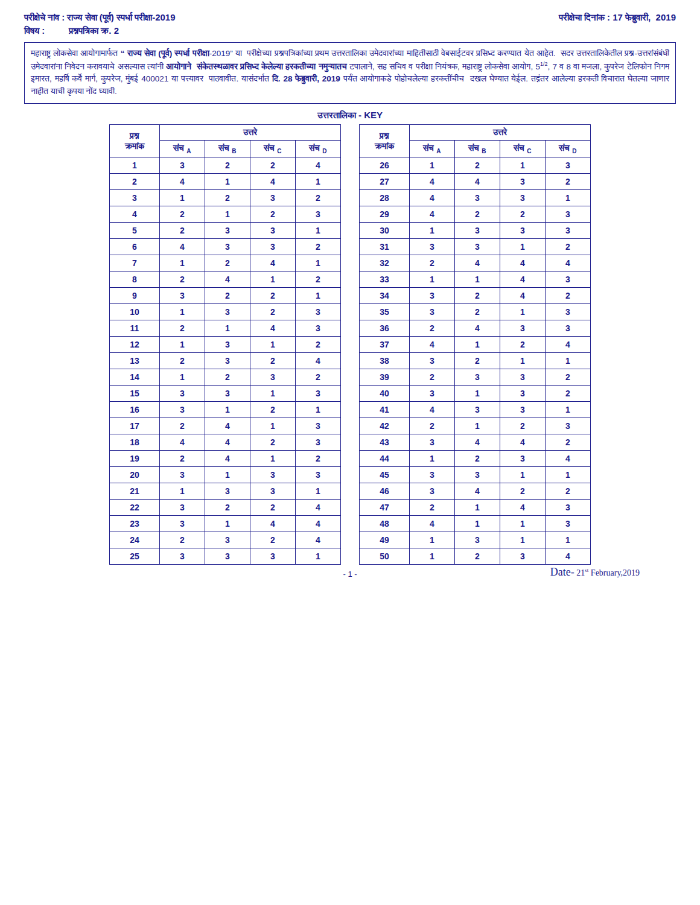परीक्षेचे नांव : राज्य सेवा (पूर्व) स्पर्धा परीक्षा-2019 परीक्षेचा दिनांक : 17 फेब्रुवारी, 2019
विषय : प्रश्नपत्रिका क्र. 2
महाराष्ट्र लोकसेवा आयोगामार्फत “ राज्य सेवा (पूर्व) स्पर्धा परीक्षा-2019” या परीक्षेच्या प्रश्नपत्रिकांच्या प्रथम उत्तरतालिका उमेदवारांच्या माहितीसाठी वेबसाईटवर प्रसिध्द करण्यात येत आहेत. सदर उत्तरतालिकेतील प्रश्न-उत्तरांसंबंधी उमेदवारांना निवेदन करावयाचे असल्यास त्यांनी आयोगाने संकेतस्थळावर प्रसिध्द केलेल्या हरकतीच्या नमुन्यातच टपालाने, सह सचिव व परीक्षा नियंत्रक, महाराष्ट्र लोकसेवा आयोग, 51/2, 7 व 8 वा मजला, कुपरेज टेलिफोन निगम इमारत, महर्षि कर्वे मार्ग, कुपरेज, मुंबई 400021 या पत्त्यावर पाठवावीत. यासंदर्भात दि. 28 फेब्रुवारी, 2019 पर्यंत आयोगाकडे पोहोचलेल्या हरकतींचीच दखल घेण्यात येईल. तद्नंतर आलेल्या हरकती विचारात घेतल्या जाणार नाहीत याची कृपया नोंद घ्यावी.
उत्तरतालिका - KEY
| प्रश्न क्रमांक | उत्तरे |
| --- | --- |
| संच A | संच B | संच C | संच D |
| 1 | 3 | 2 | 2 | 4 |
| 2 | 4 | 1 | 4 | 1 |
| 3 | 1 | 2 | 3 | 2 |
| 4 | 2 | 1 | 2 | 3 |
| 5 | 2 | 3 | 3 | 1 |
| 6 | 4 | 3 | 3 | 2 |
| 7 | 1 | 2 | 4 | 1 |
| 8 | 2 | 4 | 1 | 2 |
| 9 | 3 | 2 | 2 | 1 |
| 10 | 1 | 3 | 2 | 3 |
| 11 | 2 | 1 | 4 | 3 |
| 12 | 1 | 3 | 1 | 2 |
| 13 | 2 | 3 | 2 | 4 |
| 14 | 1 | 2 | 3 | 2 |
| 15 | 3 | 3 | 1 | 3 |
| 16 | 3 | 1 | 2 | 1 |
| 17 | 2 | 4 | 1 | 3 |
| 18 | 4 | 4 | 2 | 3 |
| 19 | 2 | 4 | 1 | 2 |
| 20 | 3 | 1 | 3 | 3 |
| 21 | 1 | 3 | 3 | 1 |
| 22 | 3 | 2 | 2 | 4 |
| 23 | 3 | 1 | 4 | 4 |
| 24 | 2 | 3 | 2 | 4 |
| 25 | 3 | 3 | 3 | 1 |
| प्रश्न क्रमांक | उत्तरे |
| --- | --- |
| संच A | संच B | संच C | संच D |
| 26 | 1 | 2 | 1 | 3 |
| 27 | 4 | 4 | 3 | 2 |
| 28 | 4 | 3 | 3 | 1 |
| 29 | 4 | 2 | 2 | 3 |
| 30 | 1 | 3 | 3 | 3 |
| 31 | 3 | 3 | 1 | 2 |
| 32 | 2 | 4 | 4 | 4 |
| 33 | 1 | 1 | 4 | 3 |
| 34 | 3 | 2 | 4 | 2 |
| 35 | 3 | 2 | 1 | 3 |
| 36 | 2 | 4 | 3 | 3 |
| 37 | 4 | 1 | 2 | 4 |
| 38 | 3 | 2 | 1 | 1 |
| 39 | 2 | 3 | 3 | 2 |
| 40 | 3 | 1 | 3 | 2 |
| 41 | 4 | 3 | 3 | 1 |
| 42 | 2 | 1 | 2 | 3 |
| 43 | 3 | 4 | 4 | 2 |
| 44 | 1 | 2 | 3 | 4 |
| 45 | 3 | 3 | 1 | 1 |
| 46 | 3 | 4 | 2 | 2 |
| 47 | 2 | 1 | 4 | 3 |
| 48 | 4 | 1 | 1 | 3 |
| 49 | 1 | 3 | 1 | 1 |
| 50 | 1 | 2 | 3 | 4 |
- 1 - Date- 21st February,2019